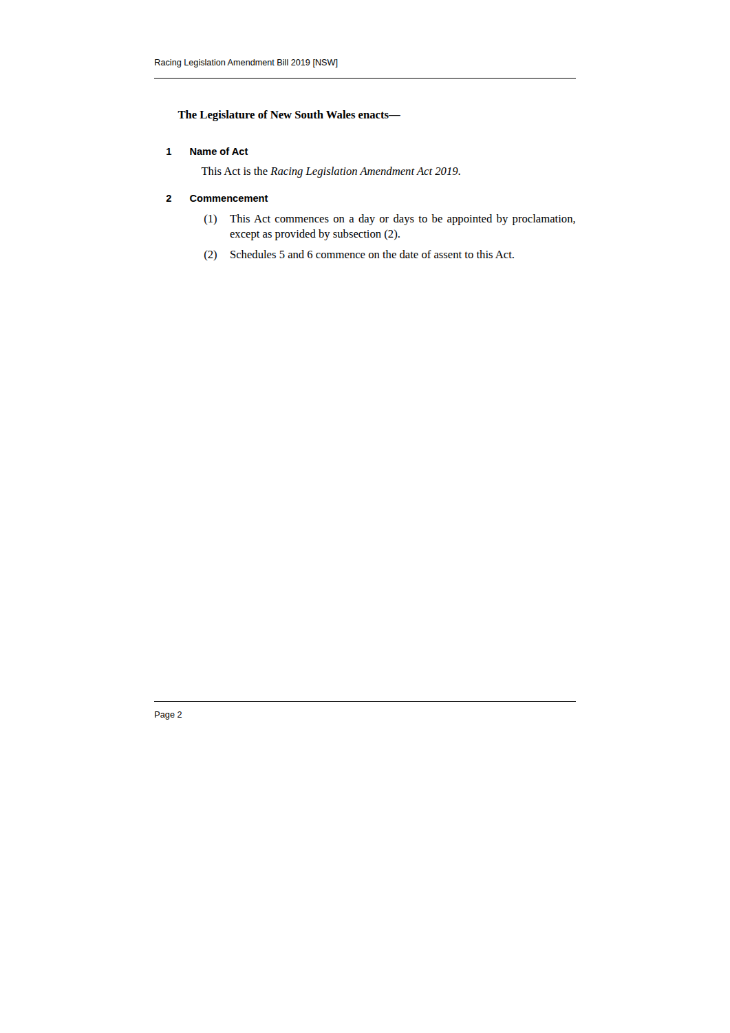Racing Legislation Amendment Bill 2019 [NSW]
The Legislature of New South Wales enacts—
1 Name of Act
This Act is the Racing Legislation Amendment Act 2019.
2 Commencement
(1) This Act commences on a day or days to be appointed by proclamation, except as provided by subsection (2).
(2) Schedules 5 and 6 commence on the date of assent to this Act.
Page 2